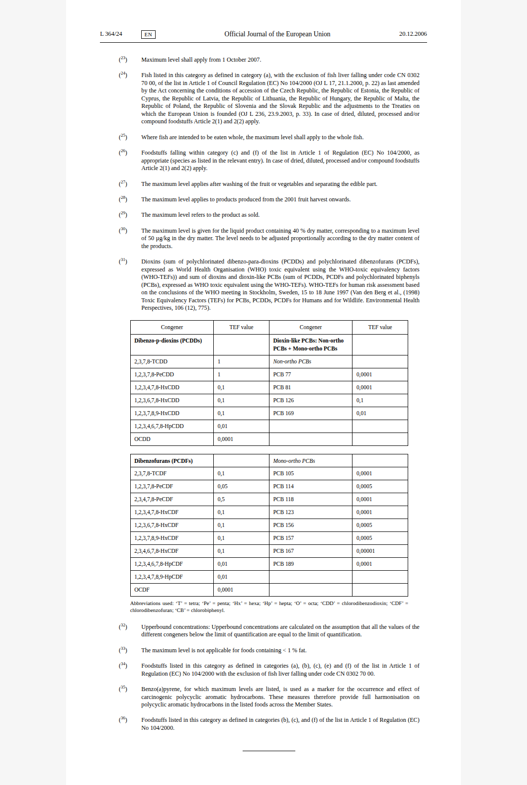L 364/24
EN
Official Journal of the European Union
20.12.2006
(23)
Maximum level shall apply from 1 October 2007.
(24)
Fish listed in this category as defined in category (a), with the exclusion of fish liver falling under code CN 0302 70 00, of the list in Article 1 of Council Regulation (EC) No 104/2000 (OJ L 17, 21.1.2000, p. 22) as last amended by the Act concerning the conditions of accession of the Czech Republic, the Republic of Estonia, the Republic of Cyprus, the Republic of Latvia, the Republic of Lithuania, the Republic of Hungary, the Republic of Malta, the Republic of Poland, the Republic of Slovenia and the Slovak Republic and the adjustments to the Treaties on which the European Union is founded (OJ L 236, 23.9.2003, p. 33). In case of dried, diluted, processed and/or compound foodstuffs Article 2(1) and 2(2) apply.
(25)
Where fish are intended to be eaten whole, the maximum level shall apply to the whole fish.
(26)
Foodstuffs falling within category (c) and (f) of the list in Article 1 of Regulation (EC) No 104/2000, as appropriate (species as listed in the relevant entry). In case of dried, diluted, processed and/or compound foodstuffs Article 2(1) and 2(2) apply.
(27)
The maximum level applies after washing of the fruit or vegetables and separating the edible part.
(28)
The maximum level applies to products produced from the 2001 fruit harvest onwards.
(29)
The maximum level refers to the product as sold.
(30)
The maximum level is given for the liquid product containing 40 % dry matter, corresponding to a maximum level of 50 µg/kg in the dry matter. The level needs to be adjusted proportionally according to the dry matter content of the products.
(31)
Dioxins (sum of polychlorinated dibenzo-para-dioxins (PCDDs) and polychlorinated dibenzofurans (PCDFs), expressed as World Health Organisation (WHO) toxic equivalent using the WHO-toxic equivalency factors (WHO-TEFs)) and sum of dioxins and dioxin-like PCBs (sum of PCDDs, PCDFs and polychlorinated biphenyls (PCBs), expressed as WHO toxic equivalent using the WHO-TEFs). WHO-TEFs for human risk assessment based on the conclusions of the WHO meeting in Stockholm, Sweden, 15 to 18 June 1997 (Van den Berg et al., (1998) Toxic Equivalency Factors (TEFs) for PCBs, PCDDs, PCDFs for Humans and for Wildlife. Environmental Health Perspectives, 106 (12), 775).
| Congener | TEF value | Congener | TEF value |
| --- | --- | --- | --- |
| Dibenzo-p-dioxins (PCDDs) | | Dioxin-like PCBs: Non-ortho PCBs + Mono-ortho PCBs | |
| 2,3,7,8-TCDD | 1 | Non-ortho PCBs | |
| 1,2,3,7,8-PeCDD | 1 | PCB 77 | 0,0001 |
| 1,2,3,4,7,8-HxCDD | 0,1 | PCB 81 | 0,0001 |
| 1,2,3,6,7,8-HxCDD | 0,1 | PCB 126 | 0,1 |
| 1,2,3,7,8,9-HxCDD | 0,1 | PCB 169 | 0,01 |
| 1,2,3,4,6,7,8-HpCDD | 0,01 | | |
| OCDD | 0,0001 | | |
| Dibenzofurans (PCDFs) | | Mono-ortho PCBs | |
| 2,3,7,8-TCDF | 0,1 | PCB 105 | 0,0001 |
| 1,2,3,7,8-PeCDF | 0,05 | PCB 114 | 0,0005 |
| 2,3,4,7,8-PeCDF | 0,5 | PCB 118 | 0,0001 |
| 1,2,3,4,7,8-HxCDF | 0,1 | PCB 123 | 0,0001 |
| 1,2,3,6,7,8-HxCDF | 0,1 | PCB 156 | 0,0005 |
| 1,2,3,7,8,9-HxCDF | 0,1 | PCB 157 | 0,0005 |
| 2,3,4,6,7,8-HxCDF | 0,1 | PCB 167 | 0,00001 |
| 1,2,3,4,6,7,8-HpCDF | 0,01 | PCB 189 | 0,0001 |
| 1,2,3,4,7,8,9-HpCDF | 0,01 | | |
| OCDF | 0,0001 | | |
Abbreviations used: ‘T’ = tetra; ‘Pe’ = penta; ‘Hx’ = hexa; ‘Hp’ = hepta; ‘O’ = octa; ‘CDD’ = chlorodibenzodioxin; ‘CDF’ = chlorodibenzofuran; ‘CB’ = chlorobiphenyl.
(32)
Upperbound concentrations: Upperbound concentrations are calculated on the assumption that all the values of the different congeners below the limit of quantification are equal to the limit of quantification.
(33)
The maximum level is not applicable for foods containing < 1 % fat.
(34)
Foodstuffs listed in this category as defined in categories (a), (b), (c), (e) and (f) of the list in Article 1 of Regulation (EC) No 104/2000 with the exclusion of fish liver falling under code CN 0302 70 00.
(35)
Benzo(a)pyrene, for which maximum levels are listed, is used as a marker for the occurrence and effect of carcinogenic polycyclic aromatic hydrocarbons. These measures therefore provide full harmonisation on polycyclic aromatic hydrocarbons in the listed foods across the Member States.
(36)
Foodstuffs listed in this category as defined in categories (b), (c), and (f) of the list in Article 1 of Regulation (EC) No 104/2000.